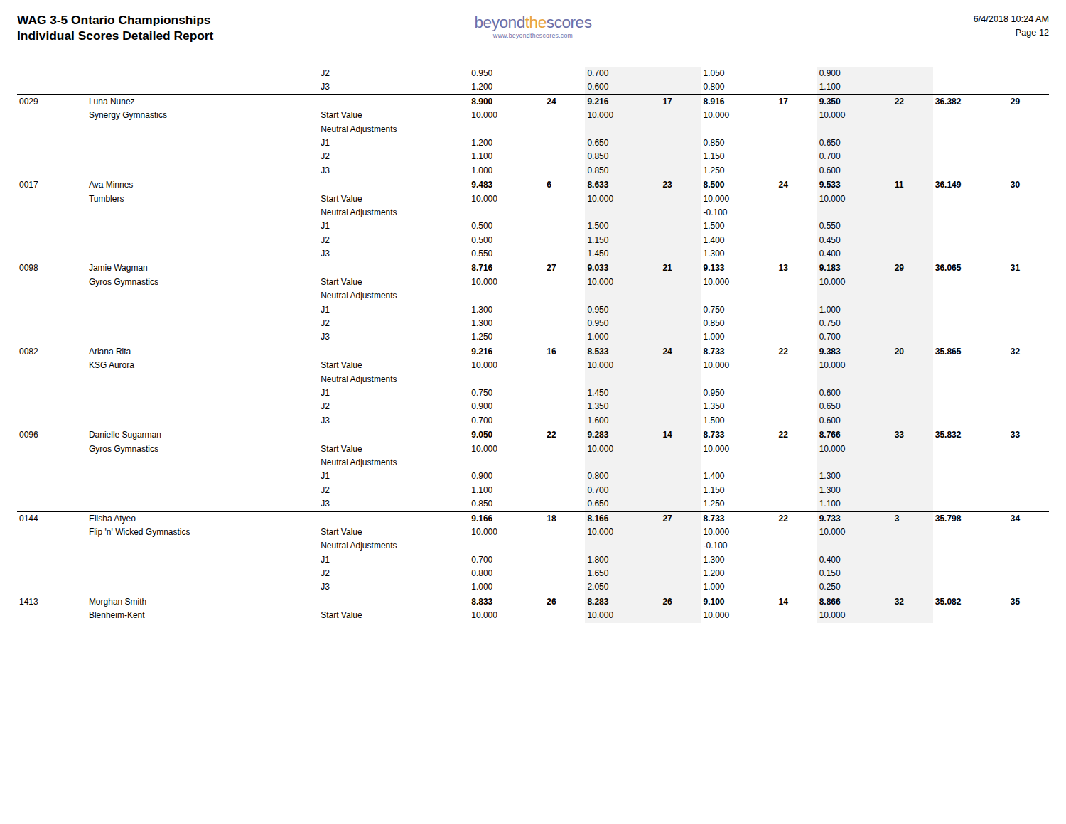6/4/2018 10:24 AM
Page 12
beyondthescores
www.beyondthescores.com
WAG 3-5 Ontario Championships
Individual Scores Detailed Report
| | | J2 | 0.950 | | 0.700 | | 1.050 | | 0.900 | | | |
| | | J3 | 1.200 | | 0.600 | | 0.800 | | 1.100 | | | |
| 0029 | Luna Nunez | | 8.900 | 24 | 9.216 | 17 | 8.916 | 17 | 9.350 | 22 | 36.382 | 29 |
| | Synergy Gymnastics | Start Value | 10.000 | | 10.000 | | 10.000 | | 10.000 | | | |
| | | Neutral Adjustments | | | | | | | | | | |
| | | J1 | 1.200 | | 0.650 | | 0.850 | | 0.650 | | | |
| | | J2 | 1.100 | | 0.850 | | 1.150 | | 0.700 | | | |
| | | J3 | 1.000 | | 0.850 | | 1.250 | | 0.600 | | | |
| 0017 | Ava Minnes | | 9.483 | 6 | 8.633 | 23 | 8.500 | 24 | 9.533 | 11 | 36.149 | 30 |
| | Tumblers | Start Value | 10.000 | | 10.000 | | 10.000 | | 10.000 | | | |
| | | Neutral Adjustments | | | | | -0.100 | | | | | |
| | | J1 | 0.500 | | 1.500 | | 1.500 | | 0.550 | | | |
| | | J2 | 0.500 | | 1.150 | | 1.400 | | 0.450 | | | |
| | | J3 | 0.550 | | 1.450 | | 1.300 | | 0.400 | | | |
| 0098 | Jamie Wagman | | 8.716 | 27 | 9.033 | 21 | 9.133 | 13 | 9.183 | 29 | 36.065 | 31 |
| | Gyros Gymnastics | Start Value | 10.000 | | 10.000 | | 10.000 | | 10.000 | | | |
| | | Neutral Adjustments | | | | | | | | | | |
| | | J1 | 1.300 | | 0.950 | | 0.750 | | 1.000 | | | |
| | | J2 | 1.300 | | 0.950 | | 0.850 | | 0.750 | | | |
| | | J3 | 1.250 | | 1.000 | | 1.000 | | 0.700 | | | |
| 0082 | Ariana Rita | | 9.216 | 16 | 8.533 | 24 | 8.733 | 22 | 9.383 | 20 | 35.865 | 32 |
| | KSG Aurora | Start Value | 10.000 | | 10.000 | | 10.000 | | 10.000 | | | |
| | | Neutral Adjustments | | | | | | | | | | |
| | | J1 | 0.750 | | 1.450 | | 0.950 | | 0.600 | | | |
| | | J2 | 0.900 | | 1.350 | | 1.350 | | 0.650 | | | |
| | | J3 | 0.700 | | 1.600 | | 1.500 | | 0.600 | | | |
| 0096 | Danielle Sugarman | | 9.050 | 22 | 9.283 | 14 | 8.733 | 22 | 8.766 | 33 | 35.832 | 33 |
| | Gyros Gymnastics | Start Value | 10.000 | | 10.000 | | 10.000 | | 10.000 | | | |
| | | Neutral Adjustments | | | | | | | | | | |
| | | J1 | 0.900 | | 0.800 | | 1.400 | | 1.300 | | | |
| | | J2 | 1.100 | | 0.700 | | 1.150 | | 1.300 | | | |
| | | J3 | 0.850 | | 0.650 | | 1.250 | | 1.100 | | | |
| 0144 | Elisha Atyeo | | 9.166 | 18 | 8.166 | 27 | 8.733 | 22 | 9.733 | 3 | 35.798 | 34 |
| | Flip 'n' Wicked Gymnastics | Start Value | 10.000 | | 10.000 | | 10.000 | | 10.000 | | | |
| | | Neutral Adjustments | | | | | -0.100 | | | | | |
| | | J1 | 0.700 | | 1.800 | | 1.300 | | 0.400 | | | |
| | | J2 | 0.800 | | 1.650 | | 1.200 | | 0.150 | | | |
| | | J3 | 1.000 | | 2.050 | | 1.000 | | 0.250 | | | |
| 1413 | Morghan Smith | | 8.833 | 26 | 8.283 | 26 | 9.100 | 14 | 8.866 | 32 | 35.082 | 35 |
| | Blenheim-Kent | Start Value | 10.000 | | 10.000 | | 10.000 | | 10.000 | | | |